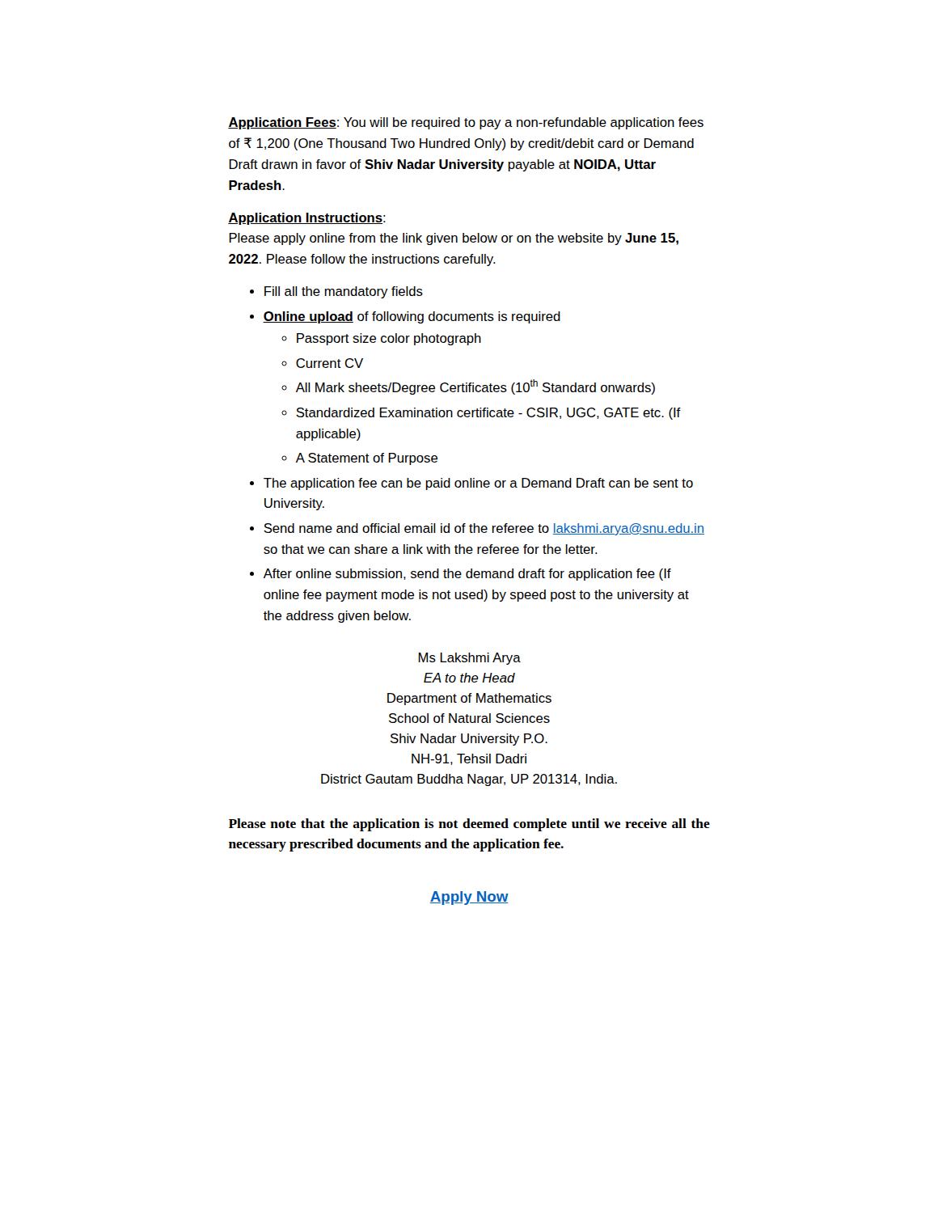Application Fees: You will be required to pay a non-refundable application fees of ₹ 1,200 (One Thousand Two Hundred Only) by credit/debit card or Demand Draft drawn in favor of Shiv Nadar University payable at NOIDA, Uttar Pradesh.
Application Instructions:
Please apply online from the link given below or on the website by June 15, 2022. Please follow the instructions carefully.
Fill all the mandatory fields
Online upload of following documents is required
Passport size color photograph
Current CV
All Mark sheets/Degree Certificates (10th Standard onwards)
Standardized Examination certificate - CSIR, UGC, GATE etc. (If applicable)
A Statement of Purpose
The application fee can be paid online or a Demand Draft can be sent to University.
Send name and official email id of the referee to lakshmi.arya@snu.edu.in so that we can share a link with the referee for the letter.
After online submission, send the demand draft for application fee (If online fee payment mode is not used) by speed post to the university at the address given below.
Ms Lakshmi Arya
EA to the Head
Department of Mathematics
School of Natural Sciences
Shiv Nadar University P.O.
NH-91, Tehsil Dadri
District Gautam Buddha Nagar, UP 201314, India.
Please note that the application is not deemed complete until we receive all the necessary prescribed documents and the application fee.
Apply Now